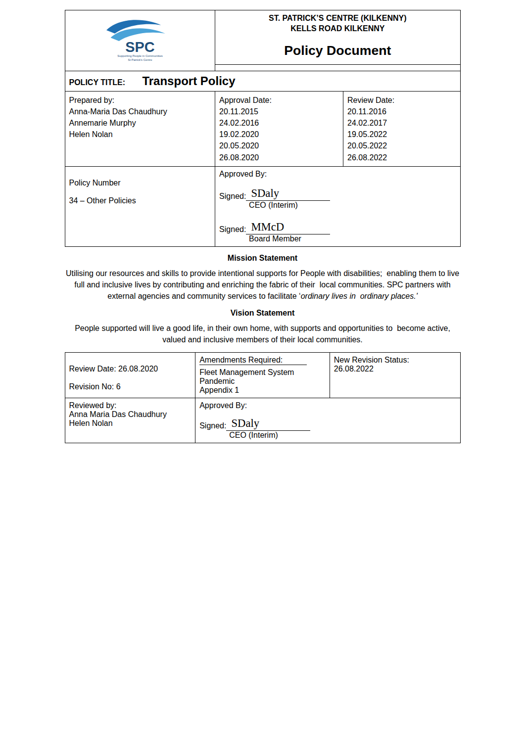| SPC Supporting People in Communities St Patrick's Centre | ST. PATRICK’S CENTRE (KILKENNY) KELLS ROAD KILKENNY Policy Document |
| POLICY TITLE: Transport Policy |
| Prepared by: Anna-Maria Das Chaudhury Annemarie Murphy Helen Nolan | Approval Date: 20.11.2015 24.02.2016 19.02.2020 20.05.2020 26.08.2020 | Review Date: 20.11.2016 24.02.2017 19.05.2022 20.05.2022 26.08.2022 |
| Policy Number 34 – Other Policies | Approved By: Signed: SDaly CEO (Interim) Signed: MMcD Board Member |
Mission Statement
Utilising our resources and skills to provide intentional supports for People with disabilities; enabling them to live full and inclusive lives by contributing and enriching the fabric of their local communities. SPC partners with external agencies and community services to facilitate ‘ordinary lives in ordinary places.'
Vision Statement
People supported will live a good life, in their own home, with supports and opportunities to become active, valued and inclusive members of their local communities.
| Review Date: 26.08.2020 Revision No: 6 | Amendments Required: Fleet Management System Pandemic Appendix 1 | New Revision Status: 26.08.2022 |
| Reviewed by: Anna Maria Das Chaudhury Helen Nolan | Approved By: Signed: SDaly CEO (Interim) |